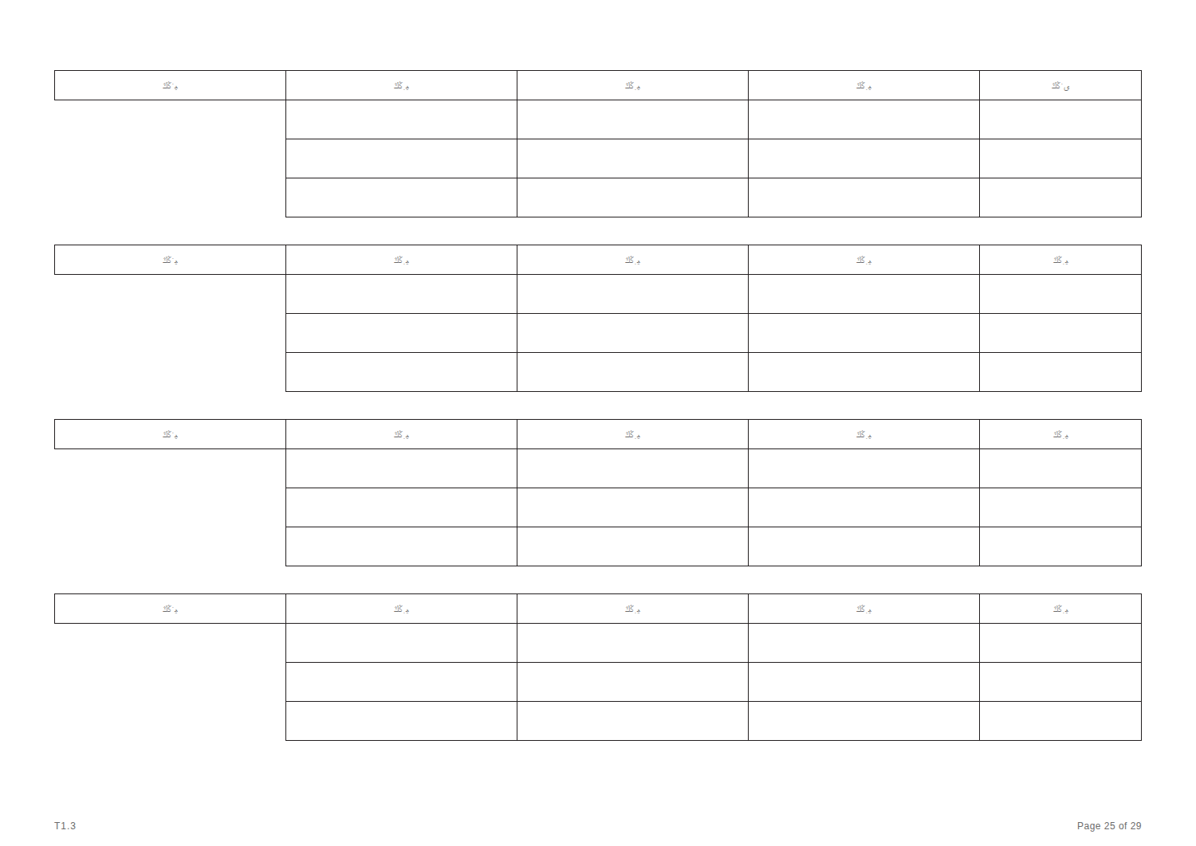| ﯼ﮲ﯕﯓ | ﯿ﮳ﯕﯓ | ﯿ﮳ﯕﯓ | ﯿ﮳ﯕﯓ | ﯿ﮲ﯕﯓ |
| ﯿ﮳ﯕﯓ | ﯿ﮳ﯕﯓ | ﯿ﮳ﯕﯓ | ﯿ﮳ﯕﯓ | ﯿ﮲ﯕﯓ |
| ﯿ﮳ﯕﯓ | ﯿ﮳ﯕﯓ | ﯿ﮳ﯕﯓ | ﯿ﮳ﯕﯓ | ﯿ﮲ﯕﯓ |
| ﯿ﮳ﯕﯓ | ﯿ﮳ﯕﯓ | ﯿ﮳ﯕﯓ | ﯿ﮳ﯕﯓ | ﯿ﮲ﯕﯓ |
Page 25 of 29
T1.3